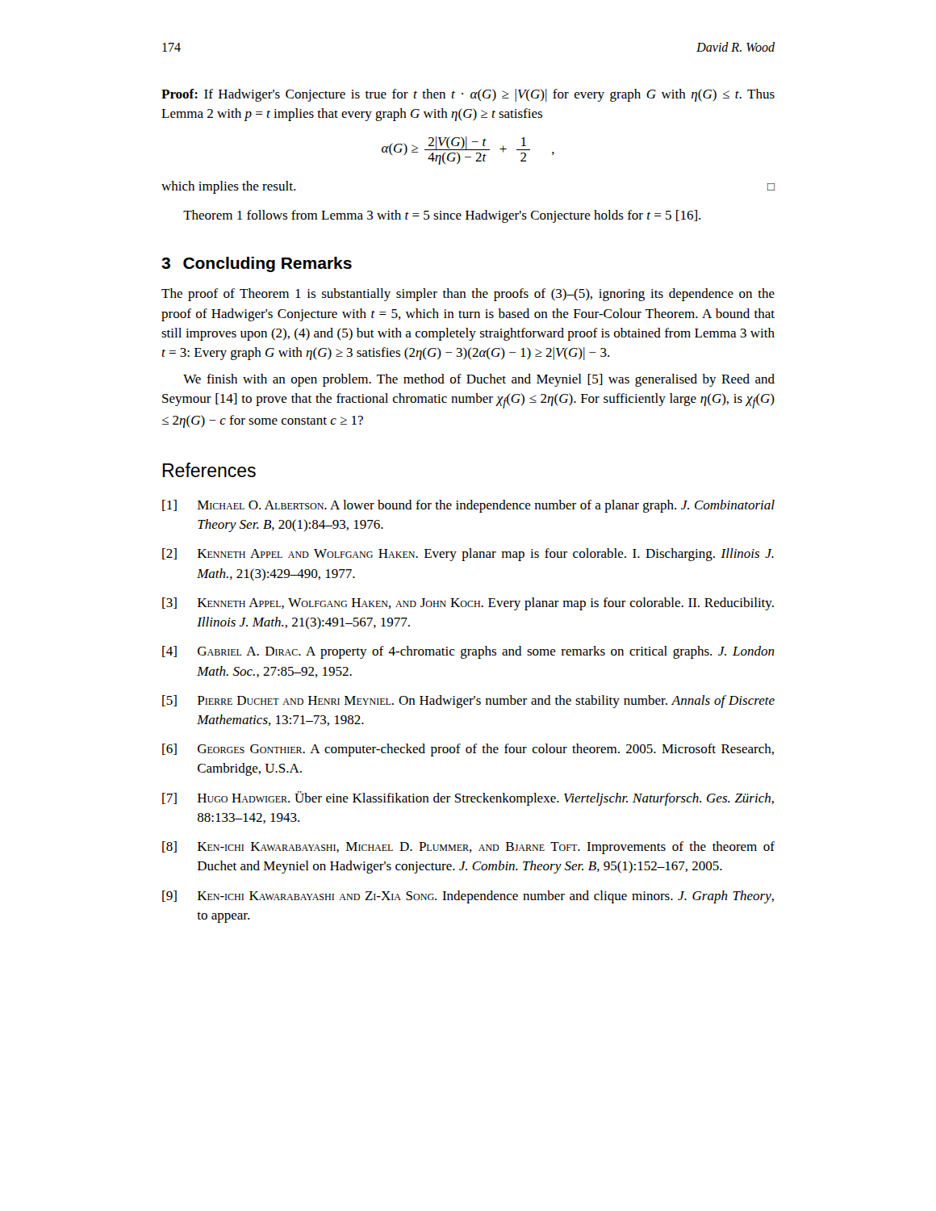174 David R. Wood
Proof: If Hadwiger's Conjecture is true for t then t · α(G) ≥ |V(G)| for every graph G with η(G) ≤ t. Thus Lemma 2 with p = t implies that every graph G with η(G) ≥ t satisfies
α(G) ≥ 2|V(G)| − t 4η(G) − 2t + 12 ,
which implies the result. □
Theorem 1 follows from Lemma 3 with t = 5 since Hadwiger's Conjecture holds for t = 5 [16].
3 Concluding Remarks
The proof of Theorem 1 is substantially simpler than the proofs of (3)–(5), ignoring its dependence on the proof of Hadwiger's Conjecture with t = 5, which in turn is based on the Four-Colour Theorem. A bound that still improves upon (2), (4) and (5) but with a completely straightforward proof is obtained from Lemma 3 with t = 3: Every graph G with η(G) ≥ 3 satisfies (2η(G) − 3)(2α(G) − 1) ≥ 2|V(G)| − 3.
We finish with an open problem. The method of Duchet and Meyniel [5] was generalised by Reed and Seymour [14] to prove that the fractional chromatic number χf(G) ≤ 2η(G). For sufficiently large η(G), is χf(G) ≤ 2η(G) − c for some constant c ≥ 1?
References
[1] Michael O. Albertson. A lower bound for the independence number of a planar graph. J. Combinatorial Theory Ser. B, 20(1):84–93, 1976.
[2] Kenneth Appel and Wolfgang Haken. Every planar map is four colorable. I. Discharging. Illinois J. Math., 21(3):429–490, 1977.
[3] Kenneth Appel, Wolfgang Haken, and John Koch. Every planar map is four colorable. II. Reducibility. Illinois J. Math., 21(3):491–567, 1977.
[4] Gabriel A. Dirac. A property of 4-chromatic graphs and some remarks on critical graphs. J. London Math. Soc., 27:85–92, 1952.
[5] Pierre Duchet and Henri Meyniel. On Hadwiger's number and the stability number. Annals of Discrete Mathematics, 13:71–73, 1982.
[6] Georges Gonthier. A computer-checked proof of the four colour theorem. 2005. Microsoft Research, Cambridge, U.S.A.
[7] Hugo Hadwiger. Über eine Klassifikation der Streckenkomplexe. Vierteljschr. Naturforsch. Ges. Zürich, 88:133–142, 1943.
[8] Ken-ichi Kawarabayashi, Michael D. Plummer, and Bjarne Toft. Improvements of the theorem of Duchet and Meyniel on Hadwiger's conjecture. J. Combin. Theory Ser. B, 95(1):152–167, 2005.
[9] Ken-ichi Kawarabayashi and Zi-Xia Song. Independence number and clique minors. J. Graph Theory, to appear.